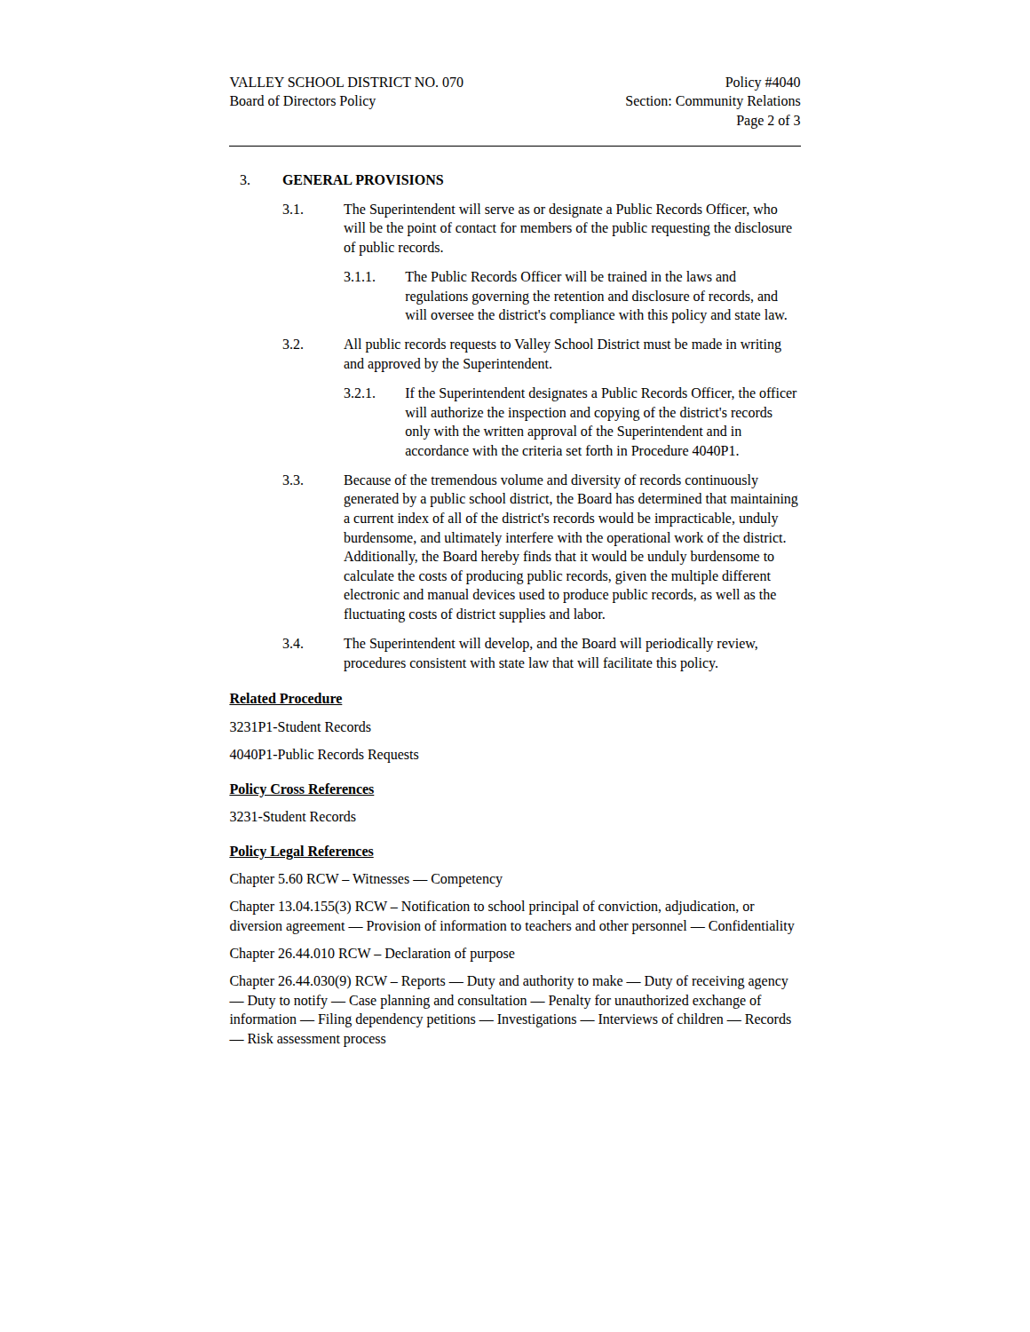VALLEY SCHOOL DISTRICT NO. 070
Policy #4040
Board of Directors Policy
Section: Community Relations
Page 2 of 3
3. GENERAL PROVISIONS
3.1. The Superintendent will serve as or designate a Public Records Officer, who will be the point of contact for members of the public requesting the disclosure of public records.
3.1.1. The Public Records Officer will be trained in the laws and regulations governing the retention and disclosure of records, and will oversee the district's compliance with this policy and state law.
3.2. All public records requests to Valley School District must be made in writing and approved by the Superintendent.
3.2.1. If the Superintendent designates a Public Records Officer, the officer will authorize the inspection and copying of the district's records only with the written approval of the Superintendent and in accordance with the criteria set forth in Procedure 4040P1.
3.3. Because of the tremendous volume and diversity of records continuously generated by a public school district, the Board has determined that maintaining a current index of all of the district's records would be impracticable, unduly burdensome, and ultimately interfere with the operational work of the district. Additionally, the Board hereby finds that it would be unduly burdensome to calculate the costs of producing public records, given the multiple different electronic and manual devices used to produce public records, as well as the fluctuating costs of district supplies and labor.
3.4. The Superintendent will develop, and the Board will periodically review, procedures consistent with state law that will facilitate this policy.
Related Procedure
3231P1-Student Records
4040P1-Public Records Requests
Policy Cross References
3231-Student Records
Policy Legal References
Chapter 5.60 RCW – Witnesses — Competency
Chapter 13.04.155(3) RCW – Notification to school principal of conviction, adjudication, or diversion agreement — Provision of information to teachers and other personnel — Confidentiality
Chapter 26.44.010 RCW – Declaration of purpose
Chapter 26.44.030(9) RCW – Reports — Duty and authority to make — Duty of receiving agency — Duty to notify — Case planning and consultation — Penalty for unauthorized exchange of information — Filing dependency petitions — Investigations — Interviews of children — Records — Risk assessment process